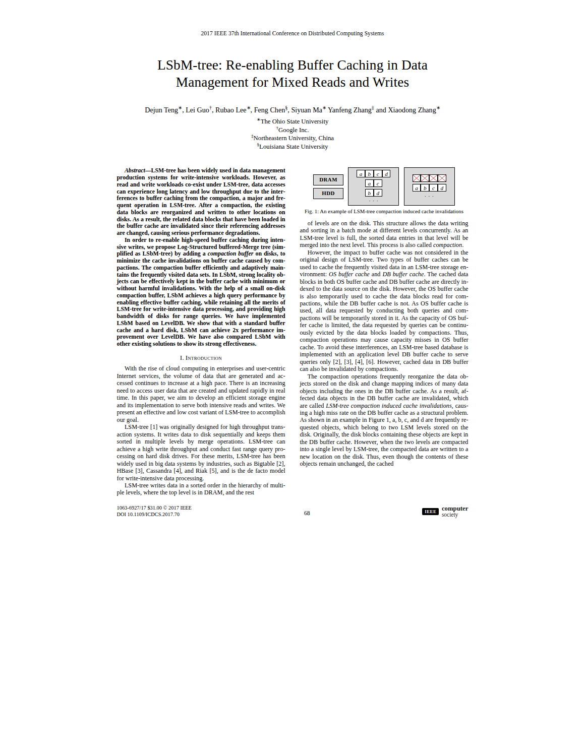2017 IEEE 37th International Conference on Distributed Computing Systems
LSbM-tree: Re-enabling Buffer Caching in Data
Management for Mixed Reads and Writes
Dejun Teng∗, Lei Guo†, Rubao Lee∗, Feng Chen§, Siyuan Ma∗ Yanfeng Zhang‡ and Xiaodong Zhang∗
∗The Ohio State University
†Google Inc.
‡Northeastern University, China
§Louisiana State University
Abstract—LSM-tree has been widely used in data management production systems for write-intensive workloads. However, as read and write workloads co-exist under LSM-tree, data accesses can experience long latency and low throughput due to the interferences to buffer caching from the compaction, a major and frequent operation in LSM-tree. After a compaction, the existing data blocks are reorganized and written to other locations on disks. As a result, the related data blocks that have been loaded in the buffer cache are invalidated since their referencing addresses are changed, causing serious performance degradations.
In order to re-enable high-speed buffer caching during intensive writes, we propose Log-Structured buffered-Merge tree (simplified as LSbM-tree) by adding a compaction buffer on disks, to minimize the cache invalidations on buffer cache caused by compactions. The compaction buffer efficiently and adaptively maintains the frequently visited data sets. In LSbM, strong locality objects can be effectively kept in the buffer cache with minimum or without harmful invalidations. With the help of a small on-disk compaction buffer, LSbM achieves a high query performance by enabling effective buffer caching, while retaining all the merits of LSM-tree for write-intensive data processing, and providing high bandwidth of disks for range queries. We have implemented LSbM based on LevelDB. We show that with a standard buffer cache and a hard disk, LSbM can achieve 2x performance improvement over LevelDB. We have also compared LSbM with other existing solutions to show its strong effectiveness.
I. Introduction
With the rise of cloud computing in enterprises and user-centric Internet services, the volume of data that are generated and accessed continues to increase at a high pace. There is an increasing need to access user data that are created and updated rapidly in real time. In this paper, we aim to develop an efficient storage engine and its implementation to serve both intensive reads and writes. We present an effective and low cost variant of LSM-tree to accomplish our goal.
LSM-tree [1] was originally designed for high throughput transaction systems. It writes data to disk sequentially and keeps them sorted in multiple levels by merge operations. LSM-tree can achieve a high write throughput and conduct fast range query processing on hard disk drives. For these merits, LSM-tree has been widely used in big data systems by industries, such as Bigtable [2], HBase [3], Cassandra [4], and Riak [5], and is the de facto model for write-intensive data processing.
LSM-tree writes data in a sorted order in the hierarchy of multiple levels, where the top level is in DRAM, and the rest
DRAM
HDD
a
b
c
d
a
c
b
d
· · ·
a
b
c
d
a
b
c
d
· · ·
Fig. 1: An example of LSM-tree compaction induced cache invalidations
of levels are on the disk. This structure allows the data writing and sorting in a batch mode at different levels concurrently. As an LSM-tree level is full, the sorted data entries in that level will be merged into the next level. This process is also called compaction.
However, the impact to buffer cache was not considered in the original design of LSM-tree. Two types of buffer caches can be used to cache the frequently visited data in an LSM-tree storage environment: OS buffer cache and DB buffer cache. The cached data blocks in both OS buffer cache and DB buffer cache are directly indexed to the data source on the disk. However, the OS buffer cache is also temporarily used to cache the data blocks read for compactions, while the DB buffer cache is not. As OS buffer cache is used, all data requested by conducting both queries and compactions will be temporarily stored in it. As the capacity of OS buffer cache is limited, the data requested by queries can be continuously evicted by the data blocks loaded by compactions. Thus, compaction operations may cause capacity misses in OS buffer cache. To avoid these interferences, an LSM-tree based database is implemented with an application level DB buffer cache to serve queries only [2], [3], [4], [6]. However, cached data in DB buffer can also be invalidated by compactions.
The compaction operations frequently reorganize the data objects stored on the disk and change mapping indices of many data objects including the ones in the DB buffer cache. As a result, affected data objects in the DB buffer cache are invalidated, which are called LSM-tree compaction induced cache invalidations, causing a high miss rate on the DB buffer cache as a structural problem. As shown in an example in Figure 1, a, b, c, and d are frequently requested objects, which belong to two LSM levels stored on the disk. Originally, the disk blocks containing these objects are kept in the DB buffer cache. However, when the two levels are compacted into a single level by LSM-tree, the compacted data are written to a new location on the disk. Thus, even though the contents of these objects remain unchanged, the cached
1063-6927/17 $31.00 © 2017 IEEE
DOI 10.1109/ICDCS.2017.70
68
IEEE
computersociety